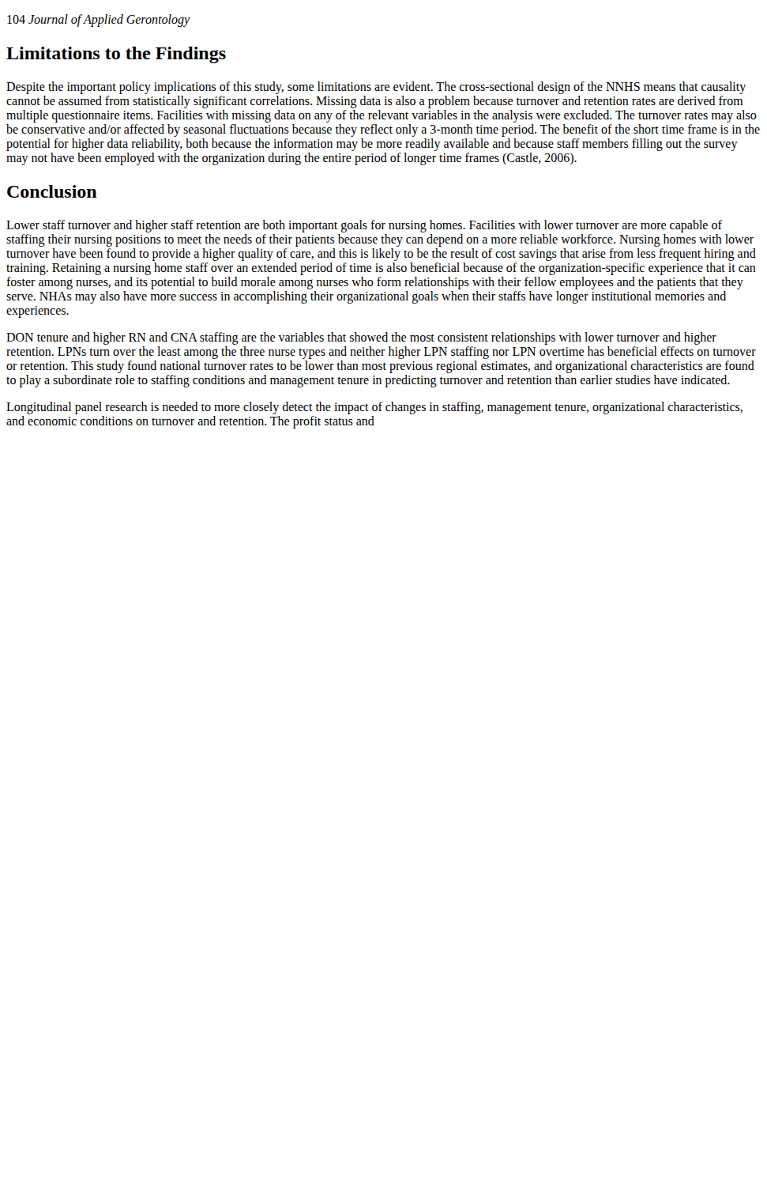104 Journal of Applied Gerontology
Limitations to the Findings
Despite the important policy implications of this study, some limitations are evident. The cross-sectional design of the NNHS means that causality cannot be assumed from statistically significant correlations. Missing data is also a problem because turnover and retention rates are derived from multiple questionnaire items. Facilities with missing data on any of the relevant variables in the analysis were excluded. The turnover rates may also be conservative and/or affected by seasonal fluctuations because they reflect only a 3-month time period. The benefit of the short time frame is in the potential for higher data reliability, both because the information may be more readily available and because staff members filling out the survey may not have been employed with the organization during the entire period of longer time frames (Castle, 2006).
Conclusion
Lower staff turnover and higher staff retention are both important goals for nursing homes. Facilities with lower turnover are more capable of staffing their nursing positions to meet the needs of their patients because they can depend on a more reliable workforce. Nursing homes with lower turnover have been found to provide a higher quality of care, and this is likely to be the result of cost savings that arise from less frequent hiring and training. Retaining a nursing home staff over an extended period of time is also beneficial because of the organization-specific experience that it can foster among nurses, and its potential to build morale among nurses who form relationships with their fellow employees and the patients that they serve. NHAs may also have more success in accomplishing their organizational goals when their staffs have longer institutional memories and experiences.
DON tenure and higher RN and CNA staffing are the variables that showed the most consistent relationships with lower turnover and higher retention. LPNs turn over the least among the three nurse types and neither higher LPN staffing nor LPN overtime has beneficial effects on turnover or retention. This study found national turnover rates to be lower than most previous regional estimates, and organizational characteristics are found to play a subordinate role to staffing conditions and management tenure in predicting turnover and retention than earlier studies have indicated.
Longitudinal panel research is needed to more closely detect the impact of changes in staffing, management tenure, organizational characteristics, and economic conditions on turnover and retention. The profit status and